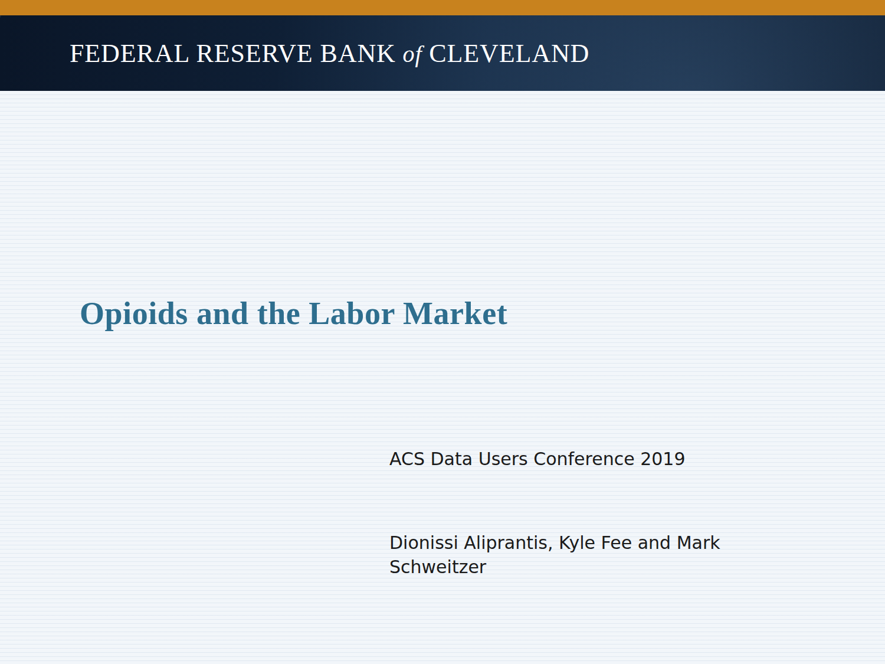FEDERAL RESERVE BANK of CLEVELAND
Opioids and the Labor Market
ACS Data Users Conference 2019
Dionissi Aliprantis, Kyle Fee and Mark Schweitzer